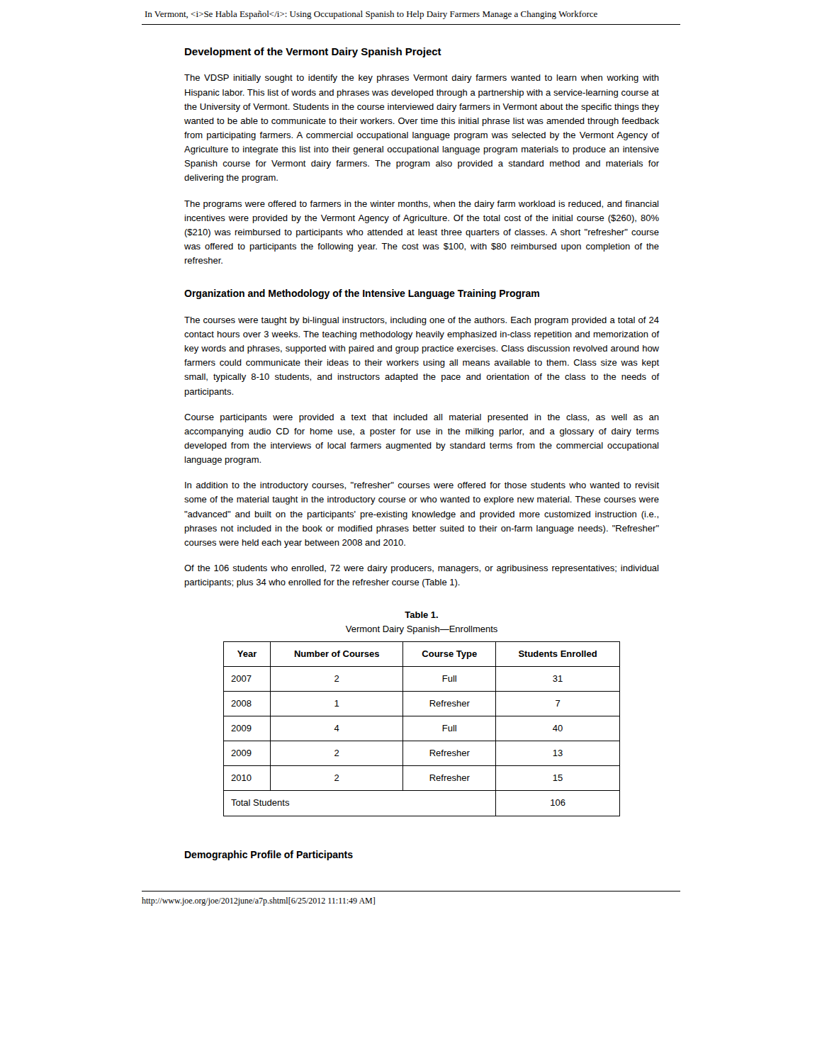In Vermont, <i>Se Habla Español</i>: Using Occupational Spanish to Help Dairy Farmers Manage a Changing Workforce
Development of the Vermont Dairy Spanish Project
The VDSP initially sought to identify the key phrases Vermont dairy farmers wanted to learn when working with Hispanic labor. This list of words and phrases was developed through a partnership with a service-learning course at the University of Vermont. Students in the course interviewed dairy farmers in Vermont about the specific things they wanted to be able to communicate to their workers. Over time this initial phrase list was amended through feedback from participating farmers. A commercial occupational language program was selected by the Vermont Agency of Agriculture to integrate this list into their general occupational language program materials to produce an intensive Spanish course for Vermont dairy farmers. The program also provided a standard method and materials for delivering the program.
The programs were offered to farmers in the winter months, when the dairy farm workload is reduced, and financial incentives were provided by the Vermont Agency of Agriculture. Of the total cost of the initial course ($260), 80% ($210) was reimbursed to participants who attended at least three quarters of classes. A short "refresher" course was offered to participants the following year. The cost was $100, with $80 reimbursed upon completion of the refresher.
Organization and Methodology of the Intensive Language Training Program
The courses were taught by bi-lingual instructors, including one of the authors. Each program provided a total of 24 contact hours over 3 weeks. The teaching methodology heavily emphasized in-class repetition and memorization of key words and phrases, supported with paired and group practice exercises. Class discussion revolved around how farmers could communicate their ideas to their workers using all means available to them. Class size was kept small, typically 8-10 students, and instructors adapted the pace and orientation of the class to the needs of participants.
Course participants were provided a text that included all material presented in the class, as well as an accompanying audio CD for home use, a poster for use in the milking parlor, and a glossary of dairy terms developed from the interviews of local farmers augmented by standard terms from the commercial occupational language program.
In addition to the introductory courses, "refresher" courses were offered for those students who wanted to revisit some of the material taught in the introductory course or who wanted to explore new material. These courses were "advanced" and built on the participants' pre-existing knowledge and provided more customized instruction (i.e., phrases not included in the book or modified phrases better suited to their on-farm language needs). "Refresher" courses were held each year between 2008 and 2010.
Of the 106 students who enrolled, 72 were dairy producers, managers, or agribusiness representatives; individual participants; plus 34 who enrolled for the refresher course (Table 1).
Table 1. Vermont Dairy Spanish—Enrollments
| Year | Number of Courses | Course Type | Students Enrolled |
| --- | --- | --- | --- |
| 2007 | 2 | Full | 31 |
| 2008 | 1 | Refresher | 7 |
| 2009 | 4 | Full | 40 |
| 2009 | 2 | Refresher | 13 |
| 2010 | 2 | Refresher | 15 |
| Total Students | 106 |
Demographic Profile of Participants
http://www.joe.org/joe/2012june/a7p.shtml[6/25/2012 11:11:49 AM]